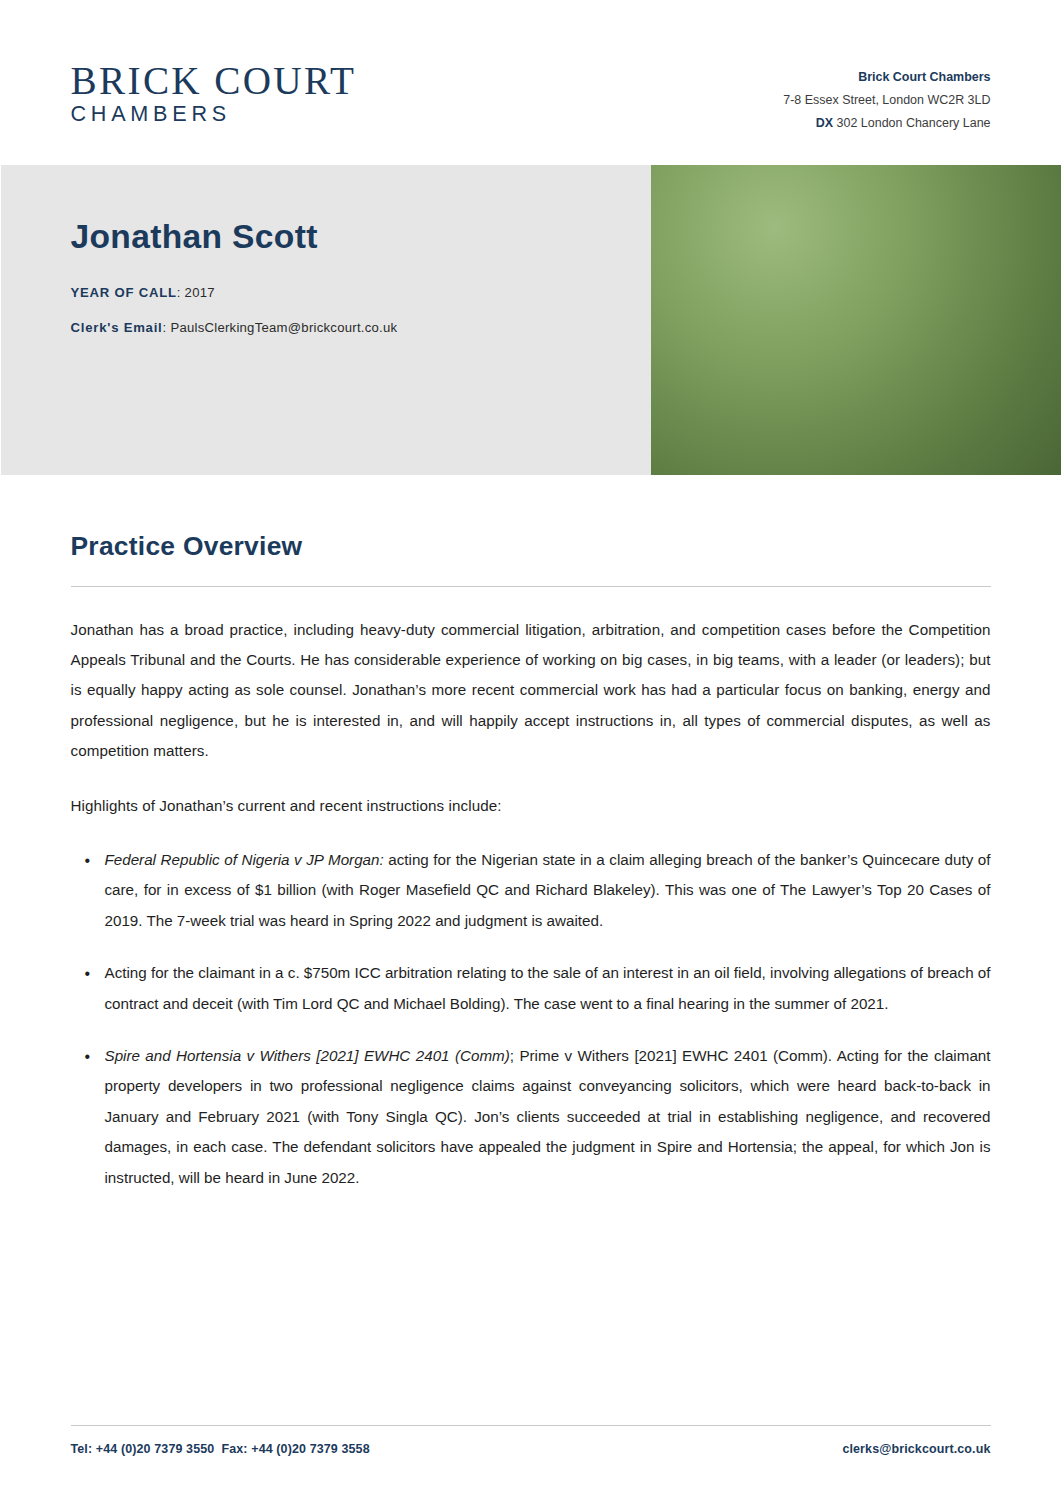BRICK COURT
CHAMBERS
Brick Court Chambers
7-8 Essex Street, London WC2R 3LD
DX 302 London Chancery Lane
Jonathan Scott
YEAR OF CALL: 2017
Clerk's Email: PaulsClerkingTeam@brickcourt.co.uk
Practice Overview
Jonathan has a broad practice, including heavy-duty commercial litigation, arbitration, and competition cases before the Competition Appeals Tribunal and the Courts. He has considerable experience of working on big cases, in big teams, with a leader (or leaders); but is equally happy acting as sole counsel. Jonathan’s more recent commercial work has had a particular focus on banking, energy and professional negligence, but he is interested in, and will happily accept instructions in, all types of commercial disputes, as well as competition matters.
Highlights of Jonathan’s current and recent instructions include:
Federal Republic of Nigeria v JP Morgan: acting for the Nigerian state in a claim alleging breach of the banker’s Quincecare duty of care, for in excess of $1 billion (with Roger Masefield QC and Richard Blakeley). This was one of The Lawyer’s Top 20 Cases of 2019. The 7-week trial was heard in Spring 2022 and judgment is awaited.
Acting for the claimant in a c. $750m ICC arbitration relating to the sale of an interest in an oil field, involving allegations of breach of contract and deceit (with Tim Lord QC and Michael Bolding). The case went to a final hearing in the summer of 2021.
Spire and Hortensia v Withers [2021] EWHC 2401 (Comm); Prime v Withers [2021] EWHC 2401 (Comm). Acting for the claimant property developers in two professional negligence claims against conveyancing solicitors, which were heard back-to-back in January and February 2021 (with Tony Singla QC). Jon’s clients succeeded at trial in establishing negligence, and recovered damages, in each case. The defendant solicitors have appealed the judgment in Spire and Hortensia; the appeal, for which Jon is instructed, will be heard in June 2022.
Tel: +44 (0)20 7379 3550 Fax: +44 (0)20 7379 3558
clerks@brickcourt.co.uk